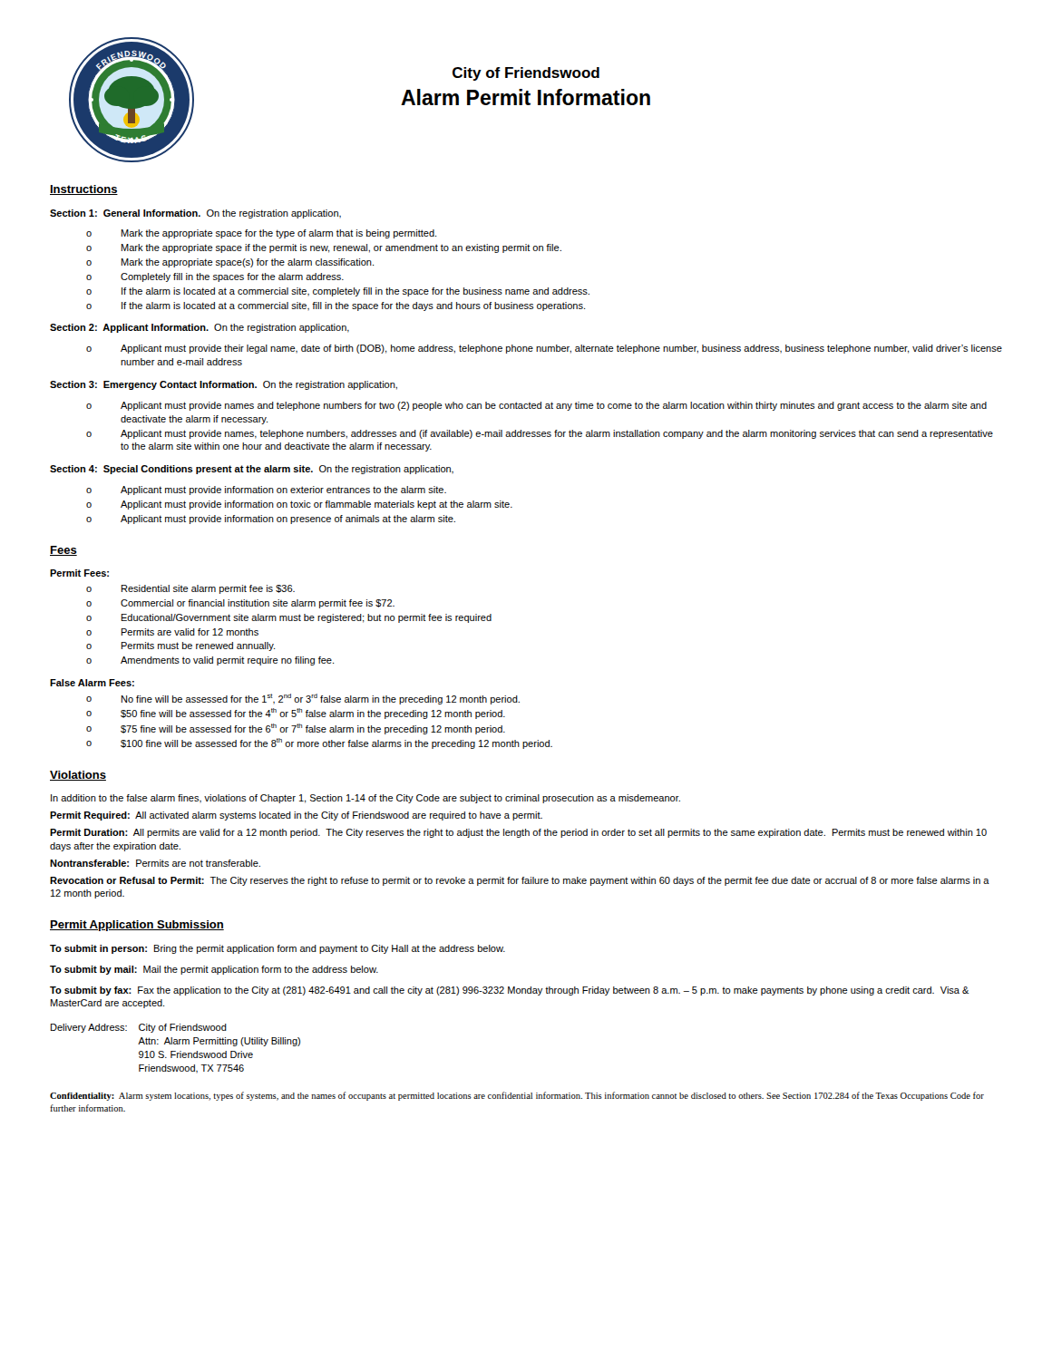FRIENDSWOOD TEXAS
City of Friendswood
Alarm Permit Information
Instructions
Section 1: General Information. On the registration application,
Mark the appropriate space for the type of alarm that is being permitted.
Mark the appropriate space if the permit is new, renewal, or amendment to an existing permit on file.
Mark the appropriate space(s) for the alarm classification.
Completely fill in the spaces for the alarm address.
If the alarm is located at a commercial site, completely fill in the space for the business name and address.
If the alarm is located at a commercial site, fill in the space for the days and hours of business operations.
Section 2: Applicant Information. On the registration application,
Applicant must provide their legal name, date of birth (DOB), home address, telephone phone number, alternate telephone number, business address, business telephone number, valid driver’s license number and e-mail address
Section 3: Emergency Contact Information. On the registration application,
Applicant must provide names and telephone numbers for two (2) people who can be contacted at any time to come to the alarm location within thirty minutes and grant access to the alarm site and deactivate the alarm if necessary.
Applicant must provide names, telephone numbers, addresses and (if available) e-mail addresses for the alarm installation company and the alarm monitoring services that can send a representative to the alarm site within one hour and deactivate the alarm if necessary.
Section 4: Special Conditions present at the alarm site. On the registration application,
Applicant must provide information on exterior entrances to the alarm site.
Applicant must provide information on toxic or flammable materials kept at the alarm site.
Applicant must provide information on presence of animals at the alarm site.
Fees
Permit Fees:
Residential site alarm permit fee is $36.
Commercial or financial institution site alarm permit fee is $72.
Educational/Government site alarm must be registered; but no permit fee is required
Permits are valid for 12 months
Permits must be renewed annually.
Amendments to valid permit require no filing fee.
False Alarm Fees:
No fine will be assessed for the 1st, 2nd or 3rd false alarm in the preceding 12 month period.
$50 fine will be assessed for the 4th or 5th false alarm in the preceding 12 month period.
$75 fine will be assessed for the 6th or 7th false alarm in the preceding 12 month period.
$100 fine will be assessed for the 8th or more other false alarms in the preceding 12 month period.
Violations
In addition to the false alarm fines, violations of Chapter 1, Section 1-14 of the City Code are subject to criminal prosecution as a misdemeanor.
Permit Required: All activated alarm systems located in the City of Friendswood are required to have a permit.
Permit Duration: All permits are valid for a 12 month period. The City reserves the right to adjust the length of the period in order to set all permits to the same expiration date. Permits must be renewed within 10 days after the expiration date.
Nontransferable: Permits are not transferable.
Revocation or Refusal to Permit: The City reserves the right to refuse to permit or to revoke a permit for failure to make payment within 60 days of the permit fee due date or accrual of 8 or more false alarms in a 12 month period.
Permit Application Submission
To submit in person: Bring the permit application form and payment to City Hall at the address below.
To submit by mail: Mail the permit application form to the address below.
To submit by fax: Fax the application to the City at (281) 482-6491 and call the city at (281) 996-3232 Monday through Friday between 8 a.m. – 5 p.m. to make payments by phone using a credit card. Visa & MasterCard are accepted.
| Delivery Address: | City of Friendswood |
| | Attn: Alarm Permitting (Utility Billing) |
| | 910 S. Friendswood Drive |
| | Friendswood, TX 77546 |
Confidentiality: Alarm system locations, types of systems, and the names of occupants at permitted locations are confidential information. This information cannot be disclosed to others. See Section 1702.284 of the Texas Occupations Code for further information.